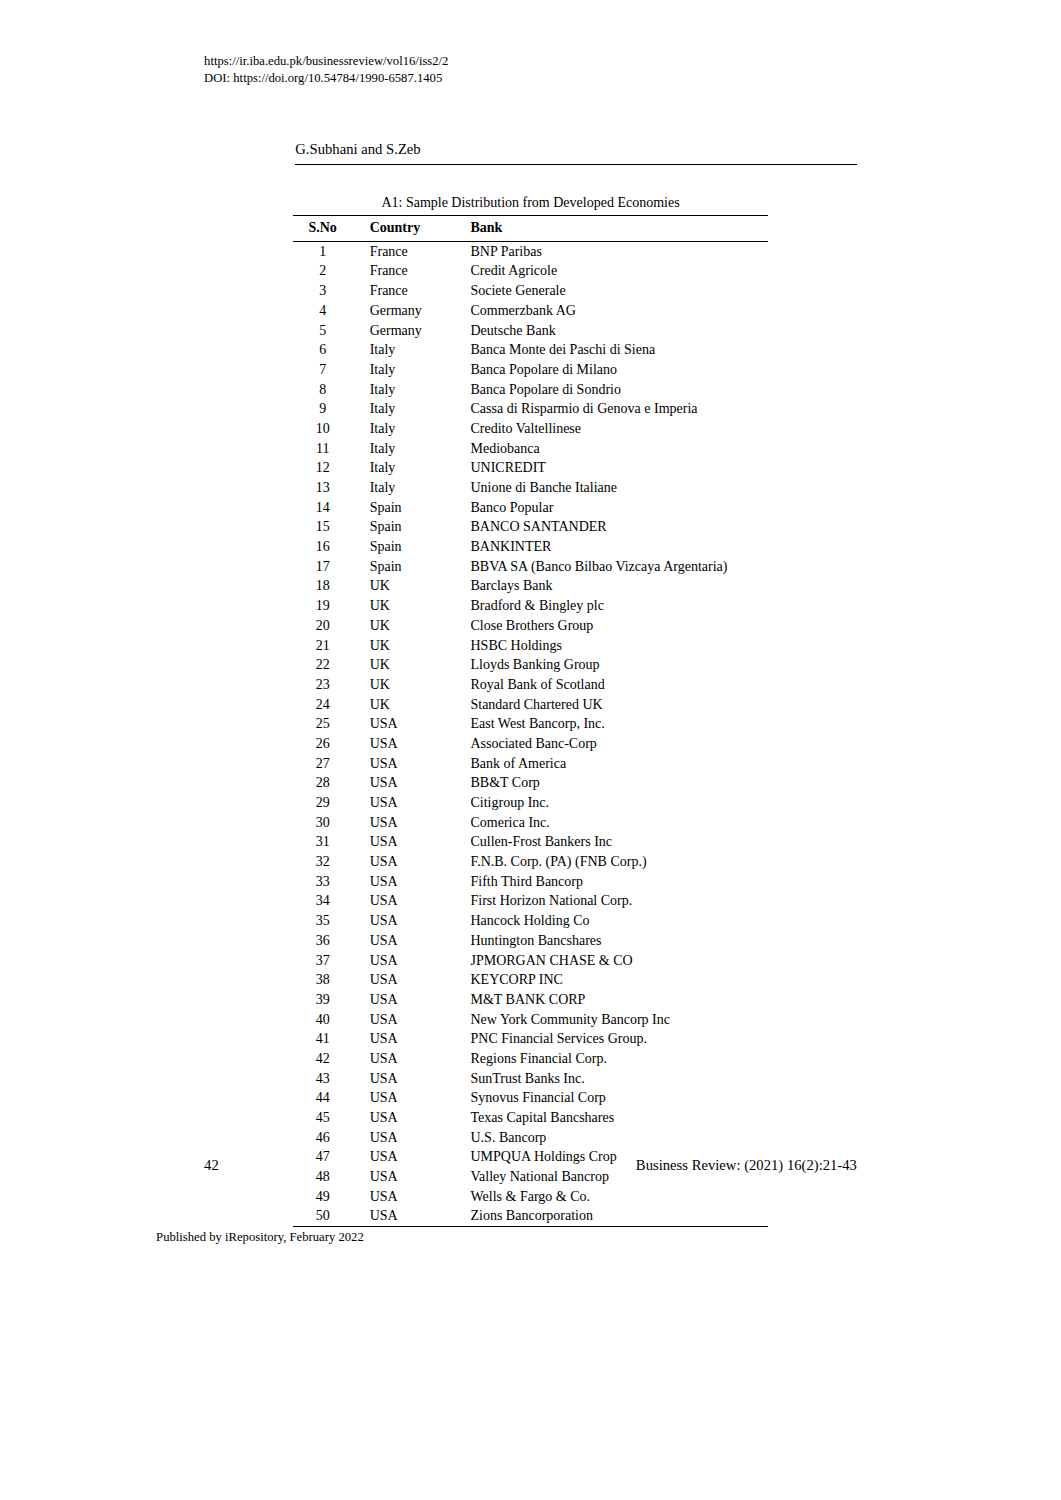https://ir.iba.edu.pk/businessreview/vol16/iss2/2
DOI: https://doi.org/10.54784/1990-6587.1405
G.Subhani and S.Zeb
A1: Sample Distribution from Developed Economies
| S.No | Country | Bank |
| --- | --- | --- |
| 1 | France | BNP Paribas |
| 2 | France | Credit Agricole |
| 3 | France | Societe Generale |
| 4 | Germany | Commerzbank AG |
| 5 | Germany | Deutsche Bank |
| 6 | Italy | Banca Monte dei Paschi di Siena |
| 7 | Italy | Banca Popolare di Milano |
| 8 | Italy | Banca Popolare di Sondrio |
| 9 | Italy | Cassa di Risparmio di Genova e Imperia |
| 10 | Italy | Credito Valtellinese |
| 11 | Italy | Mediobanca |
| 12 | Italy | UNICREDIT |
| 13 | Italy | Unione di Banche Italiane |
| 14 | Spain | Banco Popular |
| 15 | Spain | BANCO SANTANDER |
| 16 | Spain | BANKINTER |
| 17 | Spain | BBVA SA (Banco Bilbao Vizcaya Argentaria) |
| 18 | UK | Barclays Bank |
| 19 | UK | Bradford & Bingley plc |
| 20 | UK | Close Brothers Group |
| 21 | UK | HSBC Holdings |
| 22 | UK | Lloyds Banking Group |
| 23 | UK | Royal Bank of Scotland |
| 24 | UK | Standard Chartered UK |
| 25 | USA | East West Bancorp, Inc. |
| 26 | USA | Associated Banc-Corp |
| 27 | USA | Bank of America |
| 28 | USA | BB&T Corp |
| 29 | USA | Citigroup Inc. |
| 30 | USA | Comerica Inc. |
| 31 | USA | Cullen-Frost Bankers Inc |
| 32 | USA | F.N.B. Corp. (PA) (FNB Corp.) |
| 33 | USA | Fifth Third Bancorp |
| 34 | USA | First Horizon National Corp. |
| 35 | USA | Hancock Holding Co |
| 36 | USA | Huntington Bancshares |
| 37 | USA | JPMORGAN CHASE & CO |
| 38 | USA | KEYCORP INC |
| 39 | USA | M&T BANK CORP |
| 40 | USA | New York Community Bancorp Inc |
| 41 | USA | PNC Financial Services Group. |
| 42 | USA | Regions Financial Corp. |
| 43 | USA | SunTrust Banks Inc. |
| 44 | USA | Synovus Financial Corp |
| 45 | USA | Texas Capital Bancshares |
| 46 | USA | U.S. Bancorp |
| 47 | USA | UMPQUA Holdings Crop |
| 48 | USA | Valley National Bancrop |
| 49 | USA | Wells & Fargo & Co. |
| 50 | USA | Zions Bancorporation |
42 Business Review: (2021) 16(2):21-43
Published by iRepository, February 2022